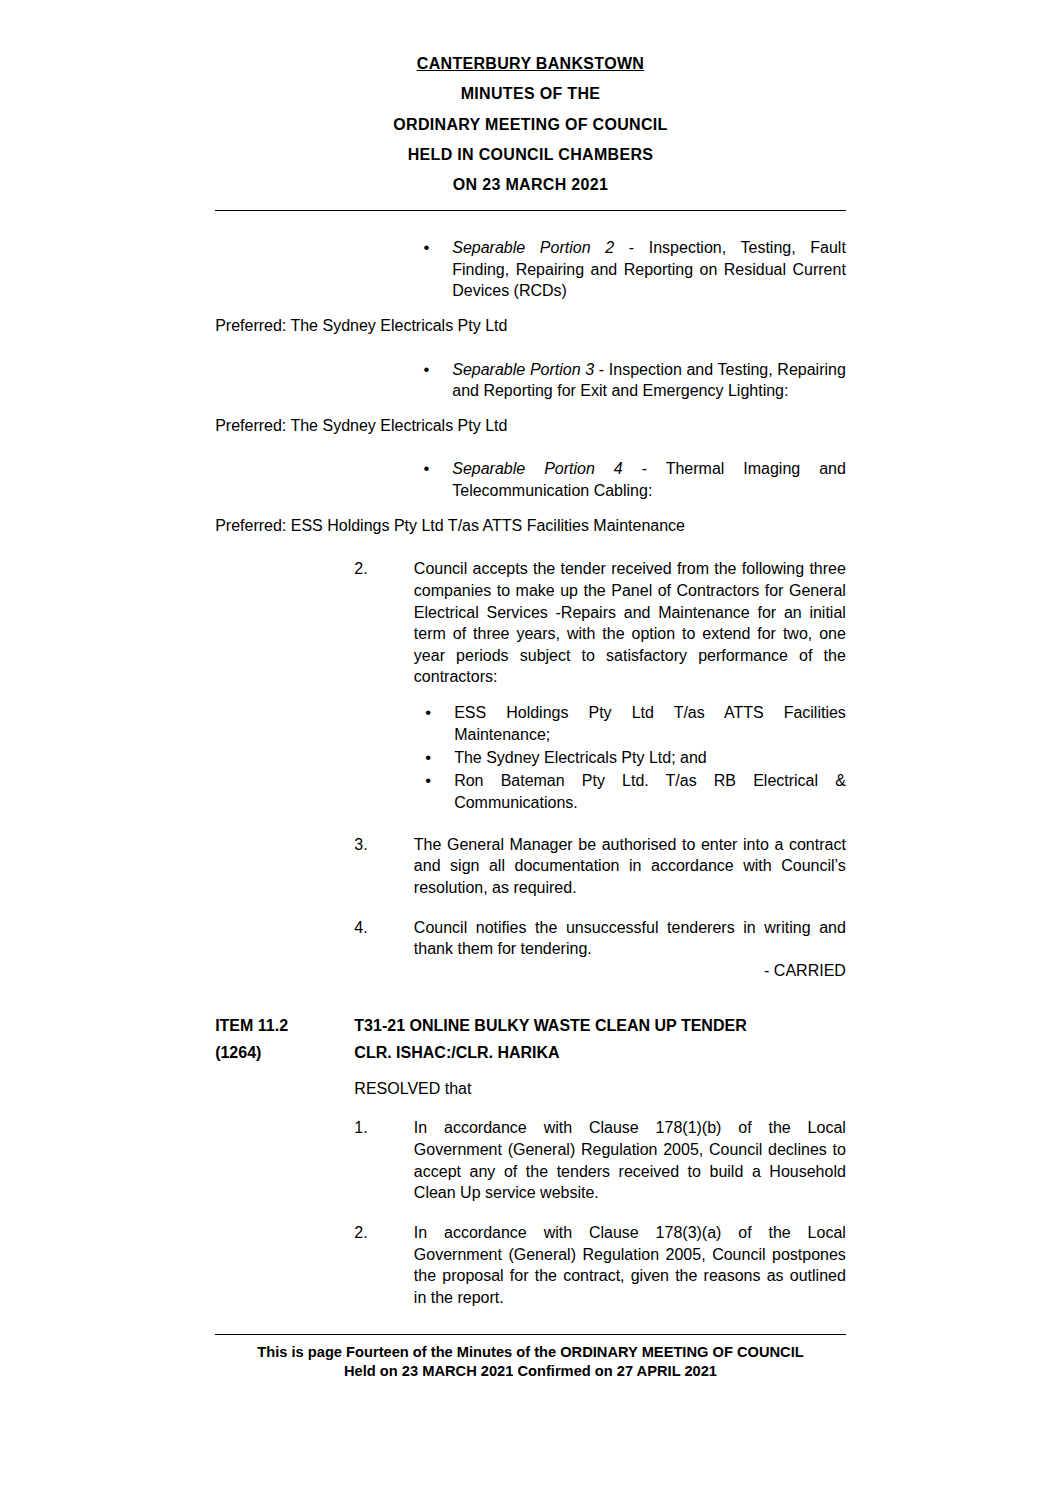CANTERBURY BANKSTOWN
MINUTES OF THE
ORDINARY MEETING OF COUNCIL
HELD IN COUNCIL CHAMBERS
ON 23 MARCH 2021
Separable Portion 2 - Inspection, Testing, Fault Finding, Repairing and Reporting on Residual Current Devices (RCDs)
Preferred: The Sydney Electricals Pty Ltd
Separable Portion 3 - Inspection and Testing, Repairing and Reporting for Exit and Emergency Lighting:
Preferred: The Sydney Electricals Pty Ltd
Separable Portion 4 - Thermal Imaging and Telecommunication Cabling:
Preferred: ESS Holdings Pty Ltd T/as ATTS Facilities Maintenance
2.
Council accepts the tender received from the following three companies to make up the Panel of Contractors for General Electrical Services -Repairs and Maintenance for an initial term of three years, with the option to extend for two, one year periods subject to satisfactory performance of the contractors:
ESS Holdings Pty Ltd T/as ATTS Facilities Maintenance;
The Sydney Electricals Pty Ltd; and
Ron Bateman Pty Ltd. T/as RB Electrical & Communications.
3.
The General Manager be authorised to enter into a contract and sign all documentation in accordance with Council’s resolution, as required.
4.
Council notifies the unsuccessful tenderers in writing and thank them for tendering.
- CARRIED
ITEM 11.2
T31-21 ONLINE BULKY WASTE CLEAN UP TENDER
(1264)
CLR. ISHAC:/CLR. HARIKA
RESOLVED that
1.
In accordance with Clause 178(1)(b) of the Local Government (General) Regulation 2005, Council declines to accept any of the tenders received to build a Household Clean Up service website.
2.
In accordance with Clause 178(3)(a) of the Local Government (General) Regulation 2005, Council postpones the proposal for the contract, given the reasons as outlined in the report.
This is page Fourteen of the Minutes of the ORDINARY MEETING OF COUNCIL
Held on 23 MARCH 2021 Confirmed on 27 APRIL 2021